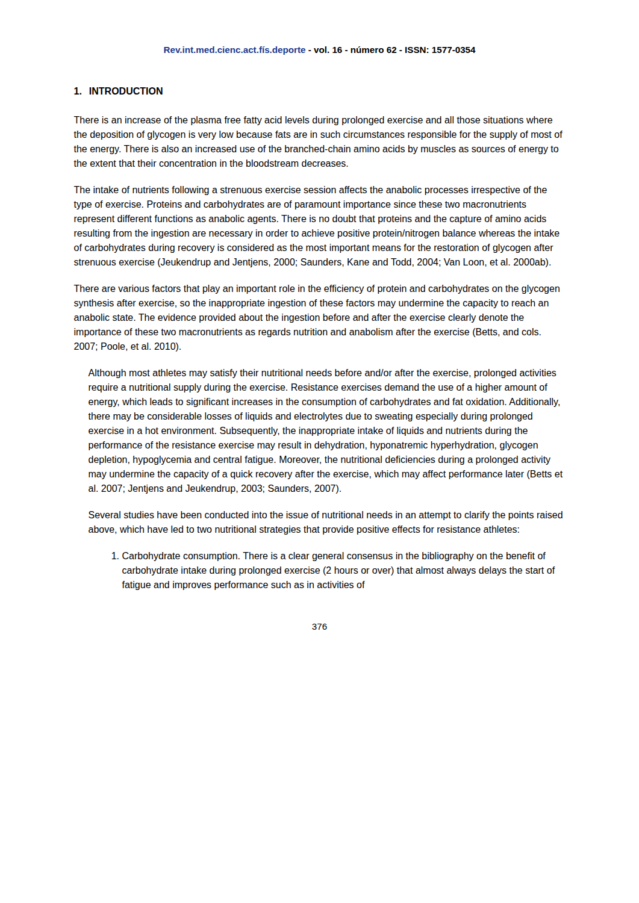Rev.int.med.cienc.act.fís.deporte - vol. 16 - número 62 - ISSN: 1577-0354
1. INTRODUCTION
There is an increase of the plasma free fatty acid levels during prolonged exercise and all those situations where the deposition of glycogen is very low because fats are in such circumstances responsible for the supply of most of the energy. There is also an increased use of the branched-chain amino acids by muscles as sources of energy to the extent that their concentration in the bloodstream decreases.
The intake of nutrients following a strenuous exercise session affects the anabolic processes irrespective of the type of exercise. Proteins and carbohydrates are of paramount importance since these two macronutrients represent different functions as anabolic agents. There is no doubt that proteins and the capture of amino acids resulting from the ingestion are necessary in order to achieve positive protein/nitrogen balance whereas the intake of carbohydrates during recovery is considered as the most important means for the restoration of glycogen after strenuous exercise (Jeukendrup and Jentjens, 2000; Saunders, Kane and Todd, 2004; Van Loon, et al. 2000ab).
There are various factors that play an important role in the efficiency of protein and carbohydrates on the glycogen synthesis after exercise, so the inappropriate ingestion of these factors may undermine the capacity to reach an anabolic state. The evidence provided about the ingestion before and after the exercise clearly denote the importance of these two macronutrients as regards nutrition and anabolism after the exercise (Betts, and cols. 2007; Poole, et al. 2010).
Although most athletes may satisfy their nutritional needs before and/or after the exercise, prolonged activities require a nutritional supply during the exercise. Resistance exercises demand the use of a higher amount of energy, which leads to significant increases in the consumption of carbohydrates and fat oxidation. Additionally, there may be considerable losses of liquids and electrolytes due to sweating especially during prolonged exercise in a hot environment. Subsequently, the inappropriate intake of liquids and nutrients during the performance of the resistance exercise may result in dehydration, hyponatremic hyperhydration, glycogen depletion, hypoglycemia and central fatigue. Moreover, the nutritional deficiencies during a prolonged activity may undermine the capacity of a quick recovery after the exercise, which may affect performance later (Betts et al. 2007; Jentjens and Jeukendrup, 2003; Saunders, 2007).
Several studies have been conducted into the issue of nutritional needs in an attempt to clarify the points raised above, which have led to two nutritional strategies that provide positive effects for resistance athletes:
Carbohydrate consumption. There is a clear general consensus in the bibliography on the benefit of carbohydrate intake during prolonged exercise (2 hours or over) that almost always delays the start of fatigue and improves performance such as in activities of
376